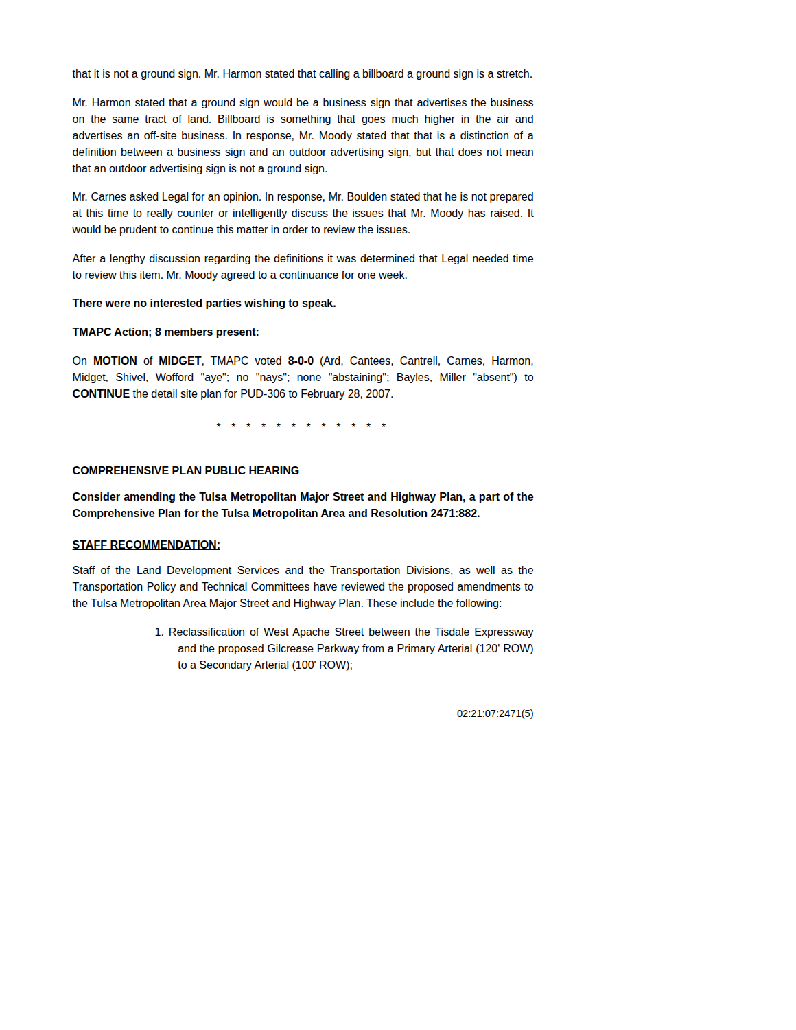that it is not a ground sign. Mr. Harmon stated that calling a billboard a ground sign is a stretch.
Mr. Harmon stated that a ground sign would be a business sign that advertises the business on the same tract of land. Billboard is something that goes much higher in the air and advertises an off-site business. In response, Mr. Moody stated that that is a distinction of a definition between a business sign and an outdoor advertising sign, but that does not mean that an outdoor advertising sign is not a ground sign.
Mr. Carnes asked Legal for an opinion. In response, Mr. Boulden stated that he is not prepared at this time to really counter or intelligently discuss the issues that Mr. Moody has raised. It would be prudent to continue this matter in order to review the issues.
After a lengthy discussion regarding the definitions it was determined that Legal needed time to review this item. Mr. Moody agreed to a continuance for one week.
There were no interested parties wishing to speak.
TMAPC Action; 8 members present:
On MOTION of MIDGET, TMAPC voted 8-0-0 (Ard, Cantees, Cantrell, Carnes, Harmon, Midget, Shivel, Wofford "aye"; no "nays"; none "abstaining"; Bayles, Miller "absent") to CONTINUE the detail site plan for PUD-306 to February 28, 2007.
* * * * * * * * * * * *
COMPREHENSIVE PLAN PUBLIC HEARING
Consider amending the Tulsa Metropolitan Major Street and Highway Plan, a part of the Comprehensive Plan for the Tulsa Metropolitan Area and Resolution 2471:882.
STAFF RECOMMENDATION:
Staff of the Land Development Services and the Transportation Divisions, as well as the Transportation Policy and Technical Committees have reviewed the proposed amendments to the Tulsa Metropolitan Area Major Street and Highway Plan. These include the following:
1. Reclassification of West Apache Street between the Tisdale Expressway and the proposed Gilcrease Parkway from a Primary Arterial (120' ROW) to a Secondary Arterial (100' ROW);
02:21:07:2471(5)